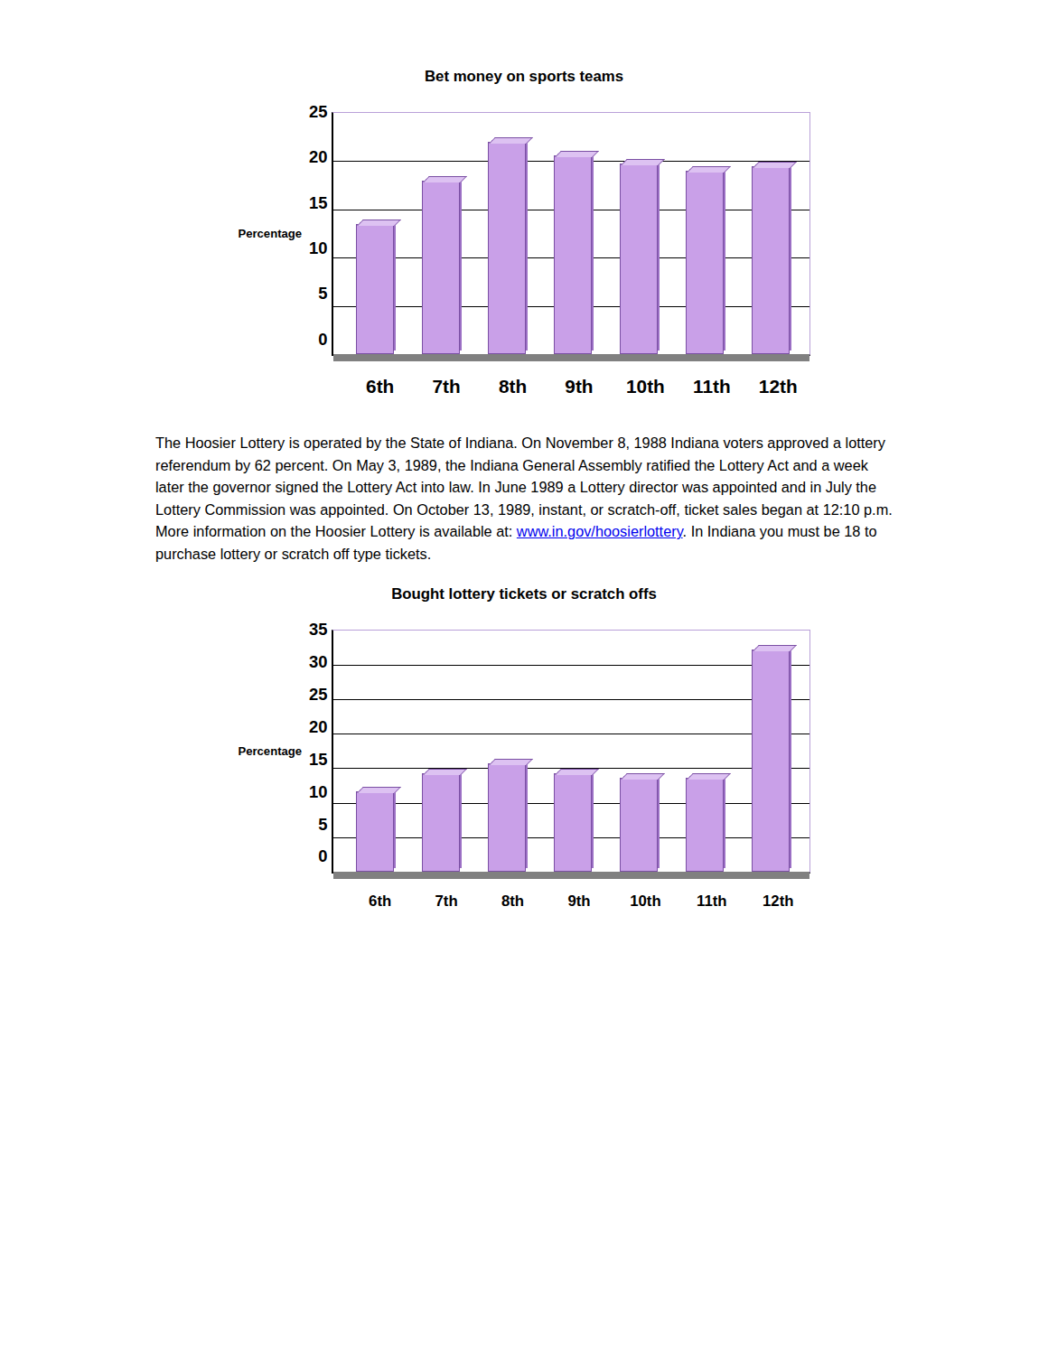Bet money on sports teams
Percentage
25 20 15 10 5 0
6th 7th 8th 9th 10th 11th 12th
The Hoosier Lottery is operated by the State of Indiana. On November 8, 1988 Indiana voters approved a lottery referendum by 62 percent. On May 3, 1989, the Indiana General Assembly ratified the Lottery Act and a week later the governor signed the Lottery Act into law. In June 1989 a Lottery director was appointed and in July the Lottery Commission was appointed. On October 13, 1989, instant, or scratch-off, ticket sales began at 12:10 p.m. More information on the Hoosier Lottery is available at: www.in.gov/hoosierlottery. In Indiana you must be 18 to purchase lottery or scratch off type tickets.
Bought lottery tickets or scratch offs
Percentage
35 30 25 20 15 10 5 0
6th 7th 8th 9th 10th 11th 12th